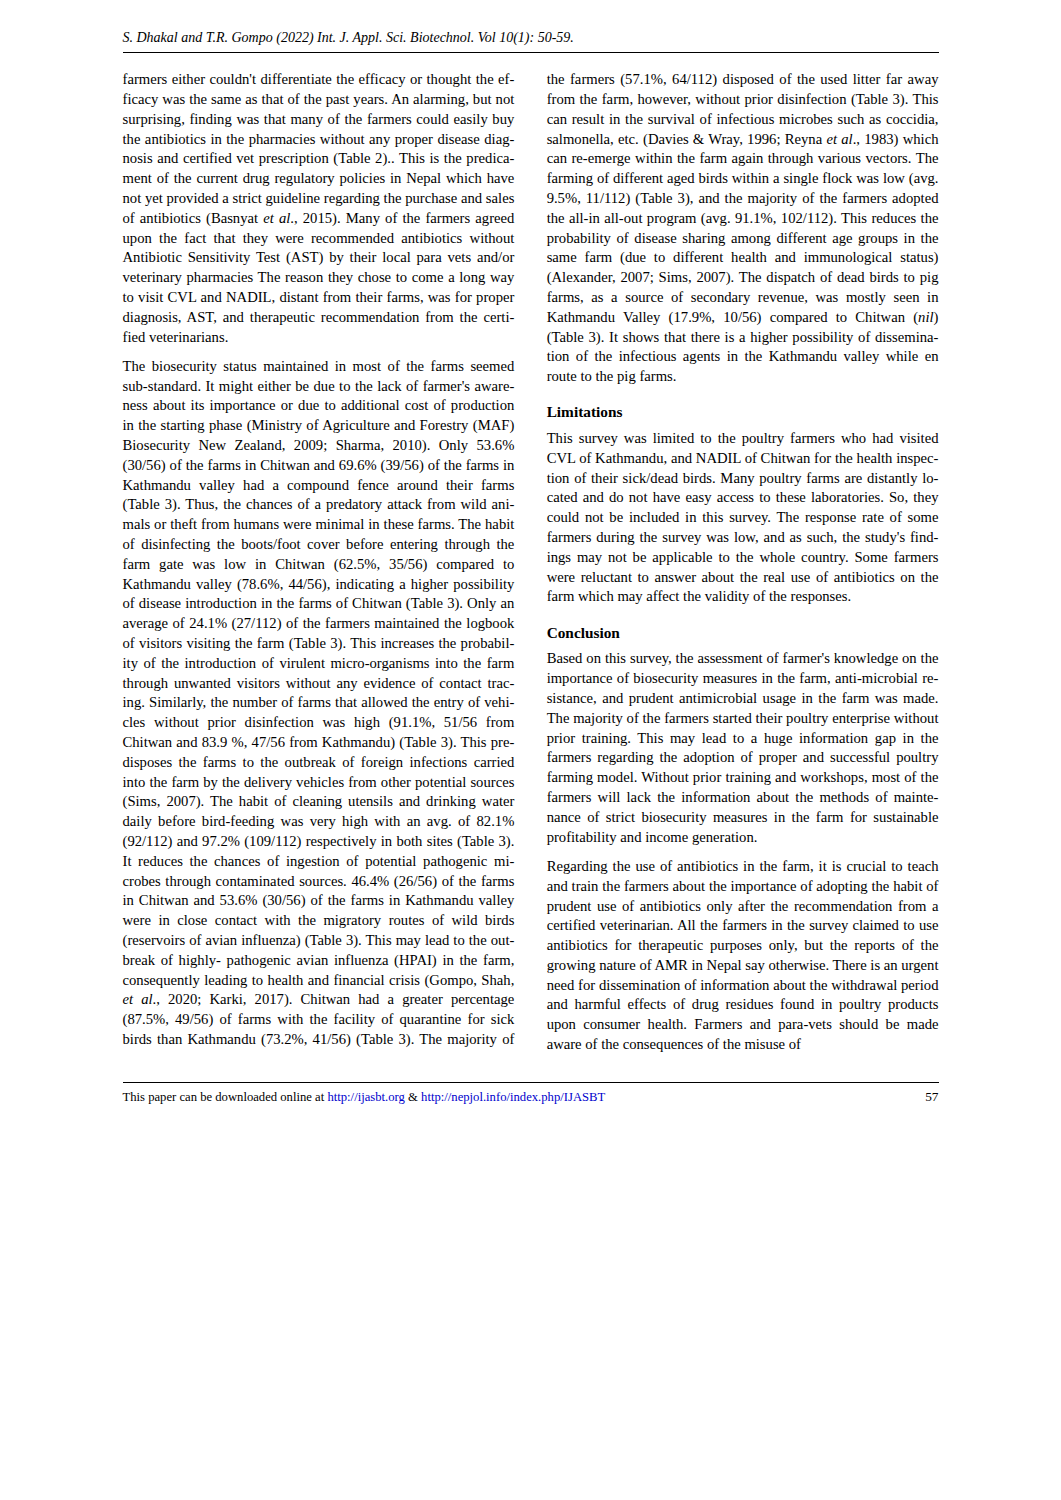S. Dhakal and T.R. Gompo (2022) Int. J. Appl. Sci. Biotechnol. Vol 10(1): 50-59.
farmers either couldn't differentiate the efficacy or thought the efficacy was the same as that of the past years. An alarming, but not surprising, finding was that many of the farmers could easily buy the antibiotics in the pharmacies without any proper disease diagnosis and certified vet prescription (Table 2).. This is the predicament of the current drug regulatory policies in Nepal which have not yet provided a strict guideline regarding the purchase and sales of antibiotics (Basnyat et al., 2015). Many of the farmers agreed upon the fact that they were recommended antibiotics without Antibiotic Sensitivity Test (AST) by their local para vets and/or veterinary pharmacies The reason they chose to come a long way to visit CVL and NADIL, distant from their farms, was for proper diagnosis, AST, and therapeutic recommendation from the certified veterinarians.
The biosecurity status maintained in most of the farms seemed sub-standard. It might either be due to the lack of farmer's awareness about its importance or due to additional cost of production in the starting phase (Ministry of Agriculture and Forestry (MAF) Biosecurity New Zealand, 2009; Sharma, 2010). Only 53.6% (30/56) of the farms in Chitwan and 69.6% (39/56) of the farms in Kathmandu valley had a compound fence around their farms (Table 3). Thus, the chances of a predatory attack from wild animals or theft from humans were minimal in these farms. The habit of disinfecting the boots/foot cover before entering through the farm gate was low in Chitwan (62.5%, 35/56) compared to Kathmandu valley (78.6%, 44/56), indicating a higher possibility of disease introduction in the farms of Chitwan (Table 3). Only an average of 24.1% (27/112) of the farmers maintained the logbook of visitors visiting the farm (Table 3). This increases the probability of the introduction of virulent micro-organisms into the farm through unwanted visitors without any evidence of contact tracing. Similarly, the number of farms that allowed the entry of vehicles without prior disinfection was high (91.1%, 51/56 from Chitwan and 83.9 %, 47/56 from Kathmandu) (Table 3). This predisposes the farms to the outbreak of foreign infections carried into the farm by the delivery vehicles from other potential sources (Sims, 2007). The habit of cleaning utensils and drinking water daily before bird-feeding was very high with an avg. of 82.1% (92/112) and 97.2% (109/112) respectively in both sites (Table 3). It reduces the chances of ingestion of potential pathogenic microbes through contaminated sources. 46.4% (26/56) of the farms in Chitwan and 53.6% (30/56) of the farms in Kathmandu valley were in close contact with the migratory routes of wild birds (reservoirs of avian influenza) (Table 3). This may lead to the outbreak of highly- pathogenic avian influenza (HPAI) in the farm, consequently leading to health and financial crisis (Gompo, Shah, et al., 2020; Karki, 2017). Chitwan had a greater percentage (87.5%, 49/56) of farms with the facility of quarantine for sick birds than Kathmandu (73.2%, 41/56) (Table 3). The majority of the farmers (57.1%, 64/112) disposed of the used litter far away from the farm, however, without prior disinfection (Table 3). This can result in the survival of infectious microbes such as coccidia, salmonella, etc. (Davies & Wray, 1996; Reyna et al., 1983) which can re-emerge within the farm again through various vectors. The farming of different aged birds within a single flock was low (avg. 9.5%, 11/112) (Table 3), and the majority of the farmers adopted the all-in all-out program (avg. 91.1%, 102/112). This reduces the probability of disease sharing among different age groups in the same farm (due to different health and immunological status) (Alexander, 2007; Sims, 2007). The dispatch of dead birds to pig farms, as a source of secondary revenue, was mostly seen in Kathmandu Valley (17.9%, 10/56) compared to Chitwan (nil) (Table 3). It shows that there is a higher possibility of dissemination of the infectious agents in the Kathmandu valley while en route to the pig farms.
Limitations
This survey was limited to the poultry farmers who had visited CVL of Kathmandu, and NADIL of Chitwan for the health inspection of their sick/dead birds. Many poultry farms are distantly located and do not have easy access to these laboratories. So, they could not be included in this survey. The response rate of some farmers during the survey was low, and as such, the study's findings may not be applicable to the whole country. Some farmers were reluctant to answer about the real use of antibiotics on the farm which may affect the validity of the responses.
Conclusion
Based on this survey, the assessment of farmer's knowledge on the importance of biosecurity measures in the farm, anti-microbial resistance, and prudent antimicrobial usage in the farm was made. The majority of the farmers started their poultry enterprise without prior training. This may lead to a huge information gap in the farmers regarding the adoption of proper and successful poultry farming model. Without prior training and workshops, most of the farmers will lack the information about the methods of maintenance of strict biosecurity measures in the farm for sustainable profitability and income generation.
Regarding the use of antibiotics in the farm, it is crucial to teach and train the farmers about the importance of adopting the habit of prudent use of antibiotics only after the recommendation from a certified veterinarian. All the farmers in the survey claimed to use antibiotics for therapeutic purposes only, but the reports of the growing nature of AMR in Nepal say otherwise. There is an urgent need for dissemination of information about the withdrawal period and harmful effects of drug residues found in poultry products upon consumer health. Farmers and para-vets should be made aware of the consequences of the misuse of
This paper can be downloaded online at http://ijasbt.org & http://nepjol.info/index.php/IJASBT 57